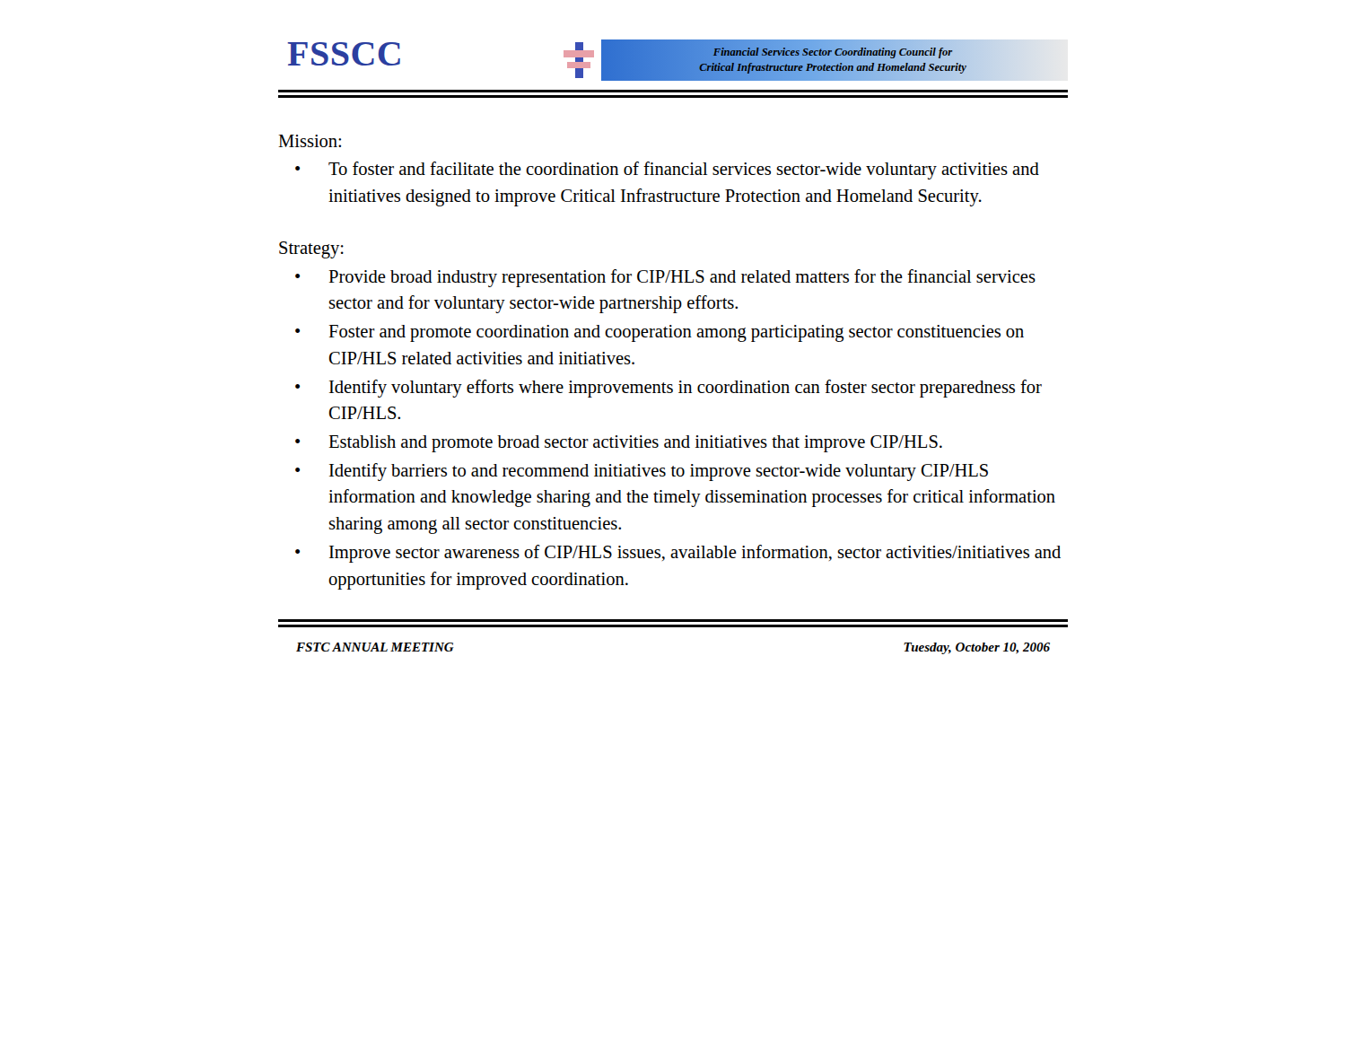FSSCC
Financial Services Sector Coordinating Council for
Critical Infrastructure Protection and Homeland Security
Mission:
To foster and facilitate the coordination of financial services sector-wide voluntary activities and initiatives designed to improve Critical Infrastructure Protection and Homeland Security.
Strategy:
Provide broad industry representation for CIP/HLS and related matters for the financial services sector and for voluntary sector-wide partnership efforts.
Foster and promote coordination and cooperation among participating sector constituencies on CIP/HLS related activities and initiatives.
Identify voluntary efforts where improvements in coordination can foster sector preparedness for CIP/HLS.
Establish and promote broad sector activities and initiatives that improve CIP/HLS.
Identify barriers to and recommend initiatives to improve sector-wide voluntary CIP/HLS information and knowledge sharing and the timely dissemination processes for critical information sharing among all sector constituencies.
Improve sector awareness of CIP/HLS issues, available information, sector activities/initiatives and opportunities for improved coordination.
FSTC ANNUAL MEETING Tuesday, October 10, 2006